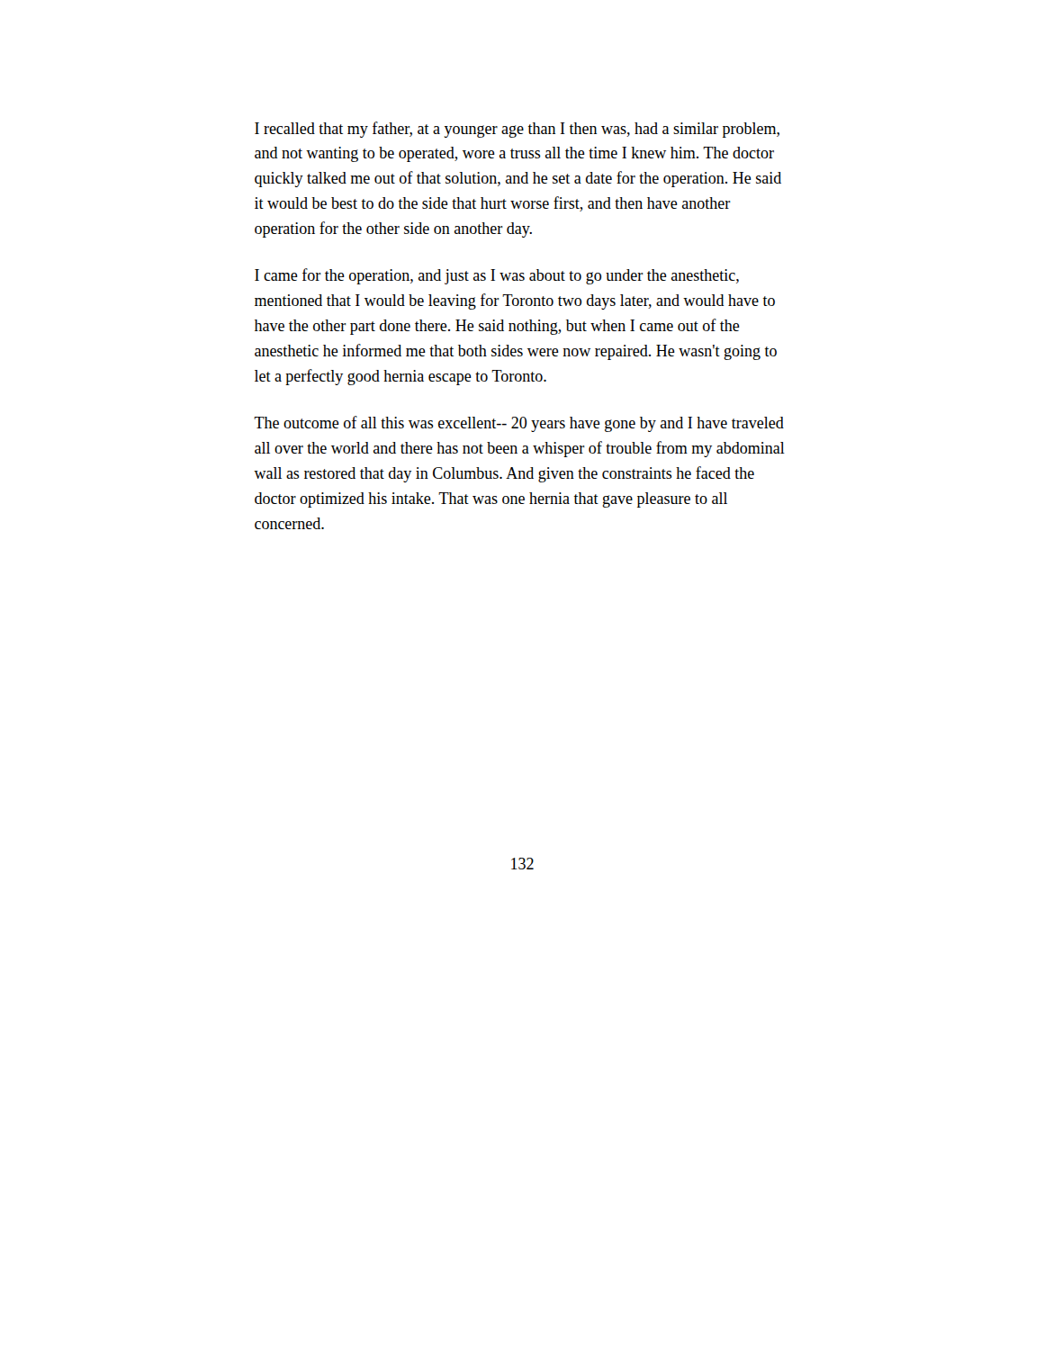I recalled that my father, at a younger age than I then was, had a similar problem, and not wanting to be operated, wore a truss all the time I knew him. The doctor quickly talked me out of that solution, and he set a date for the operation. He said it would be best to do the side that hurt worse first, and then have another operation for the other side on another day.
I came for the operation, and just as I was about to go under the anesthetic, mentioned that I would be leaving for Toronto two days later, and would have to have the other part done there. He said nothing, but when I came out of the anesthetic he informed me that both sides were now repaired. He wasn't going to let a perfectly good hernia escape to Toronto.
The outcome of all this was excellent-- 20 years have gone by and I have traveled all over the world and there has not been a whisper of trouble from my abdominal wall as restored that day in Columbus. And given the constraints he faced the doctor optimized his intake. That was one hernia that gave pleasure to all concerned.
132